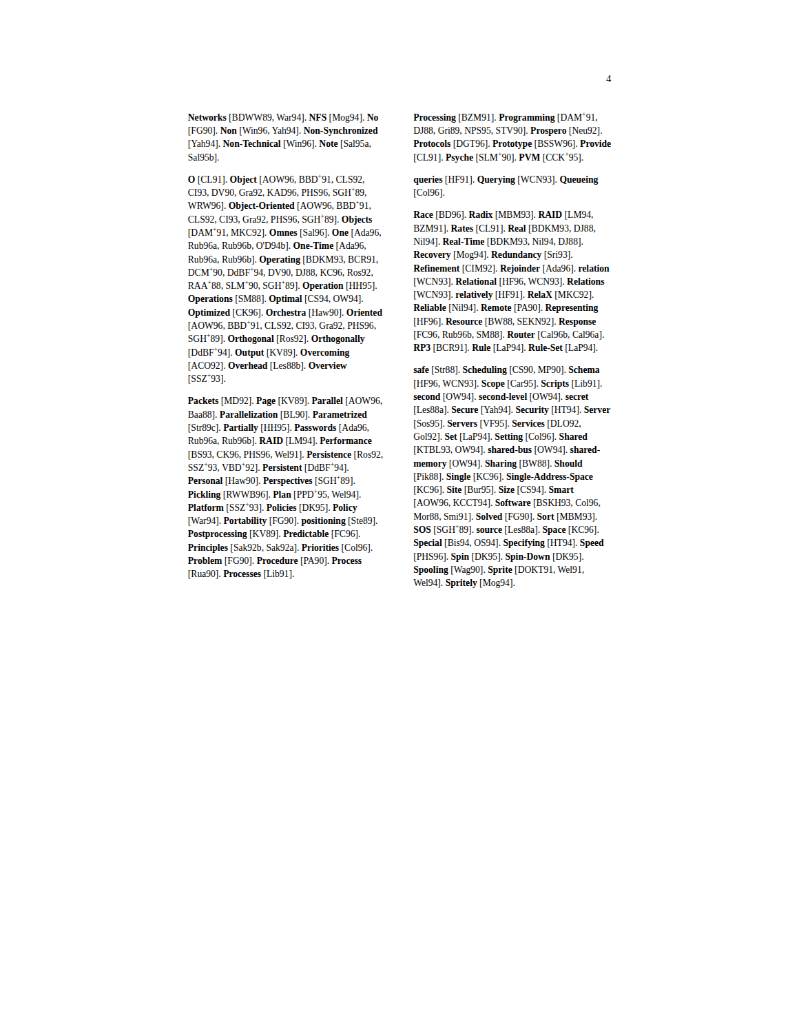4
Networks [BDWW89, War94]. NFS [Mog94]. No [FG90]. Non [Win96, Yah94]. Non-Synchronized [Yah94]. Non-Technical [Win96]. Note [Sal95a, Sal95b].
O [CL91]. Object [AOW96, BBD+91, CLS92, CI93, DV90, Gra92, KAD96, PHS96, SGH+89, WRW96]. Object-Oriented [AOW96, BBD+91, CLS92, CI93, Gra92, PHS96, SGH+89]. Objects [DAM+91, MKC92]. Omnes [Sal96]. One [Ada96, Rub96a, Rub96b, O'D94b]. One-Time [Ada96, Rub96a, Rub96b]. Operating [BDKM93, BCR91, DCM+90, DdBF+94, DV90, DJ88, KC96, Ros92, RAA+88, SLM+90, SGH+89]. Operation [HH95]. Operations [SM88]. Optimal [CS94, OW94]. Optimized [CK96]. Orchestra [Haw90]. Oriented [AOW96, BBD+91, CLS92, CI93, Gra92, PHS96, SGH+89]. Orthogonal [Ros92]. Orthogonally [DdBF+94]. Output [KV89]. Overcoming [ACO92]. Overhead [Les88b]. Overview [SSZ+93].
Packets [MD92]. Page [KV89]. Parallel [AOW96, Baa88]. Parallelization [BL90]. Parametrized [Str89c]. Partially [HH95]. Passwords [Ada96, Rub96a, Rub96b]. RAID [LM94]. Performance [BS93, CK96, PHS96, Wel91]. Persistence [Ros92, SSZ+93, VBD+92]. Persistent [DdBF+94]. Personal [Haw90]. Perspectives [SGH+89]. Pickling [RWWB96]. Plan [PPD+95, Wel94]. Platform [SSZ+93]. Policies [DK95]. Policy [War94]. Portability [FG90]. positioning [Ste89]. Postprocessing [KV89]. Predictable [FC96]. Principles [Sak92b, Sak92a]. Priorities [Col96]. Problem [FG90]. Procedure [PA90]. Process [Rua90]. Processes [Lib91].
Processing [BZM91]. Programming [DAM+91, DJ88, Gri89, NPS95, STV90]. Prospero [Neu92]. Protocols [DGT96]. Prototype [BSSW96]. Provide [CL91]. Psyche [SLM+90]. PVM [CCK+95].
queries [HF91]. Querying [WCN93]. Queueing [Col96].
Race [BD96]. Radix [MBM93]. RAID [LM94, BZM91]. Rates [CL91]. Real [BDKM93, DJ88, Nil94]. Real-Time [BDKM93, Nil94, DJ88]. Recovery [Mog94]. Redundancy [Sri93]. Refinement [CIM92]. Rejoinder [Ada96]. relation [WCN93]. Relational [HF96, WCN93]. Relations [WCN93]. relatively [HF91]. RelaX [MKC92]. Reliable [Nil94]. Remote [PA90]. Representing [HF96]. Resource [BW88, SEKN92]. Response [FC96, Rub96b, SM88]. Router [Cal96b, Cal96a]. RP3 [BCR91]. Rule [LaP94]. Rule-Set [LaP94].
safe [Str88]. Scheduling [CS90, MP90]. Schema [HF96, WCN93]. Scope [Car95]. Scripts [Lib91]. second [OW94]. second-level [OW94]. secret [Les88a]. Secure [Yah94]. Security [HT94]. Server [Sos95]. Servers [VF95]. Services [DLO92, Gol92]. Set [LaP94]. Setting [Col96]. Shared [KTBL93, OW94]. shared-bus [OW94]. shared-memory [OW94]. Sharing [BW88]. Should [Pik88]. Single [KC96]. Single-Address-Space [KC96]. Site [Bur95]. Size [CS94]. Smart [AOW96, KCCT94]. Software [BSKH93, Col96, Mor88, Smi91]. Solved [FG90]. Sort [MBM93]. SOS [SGH+89]. source [Les88a]. Space [KC96]. Special [Bis94, OS94]. Specifying [HT94]. Speed [PHS96]. Spin [DK95]. Spin-Down [DK95]. Spooling [Wag90]. Sprite [DOKT91, Wel91, Wel94]. Spritely [Mog94].